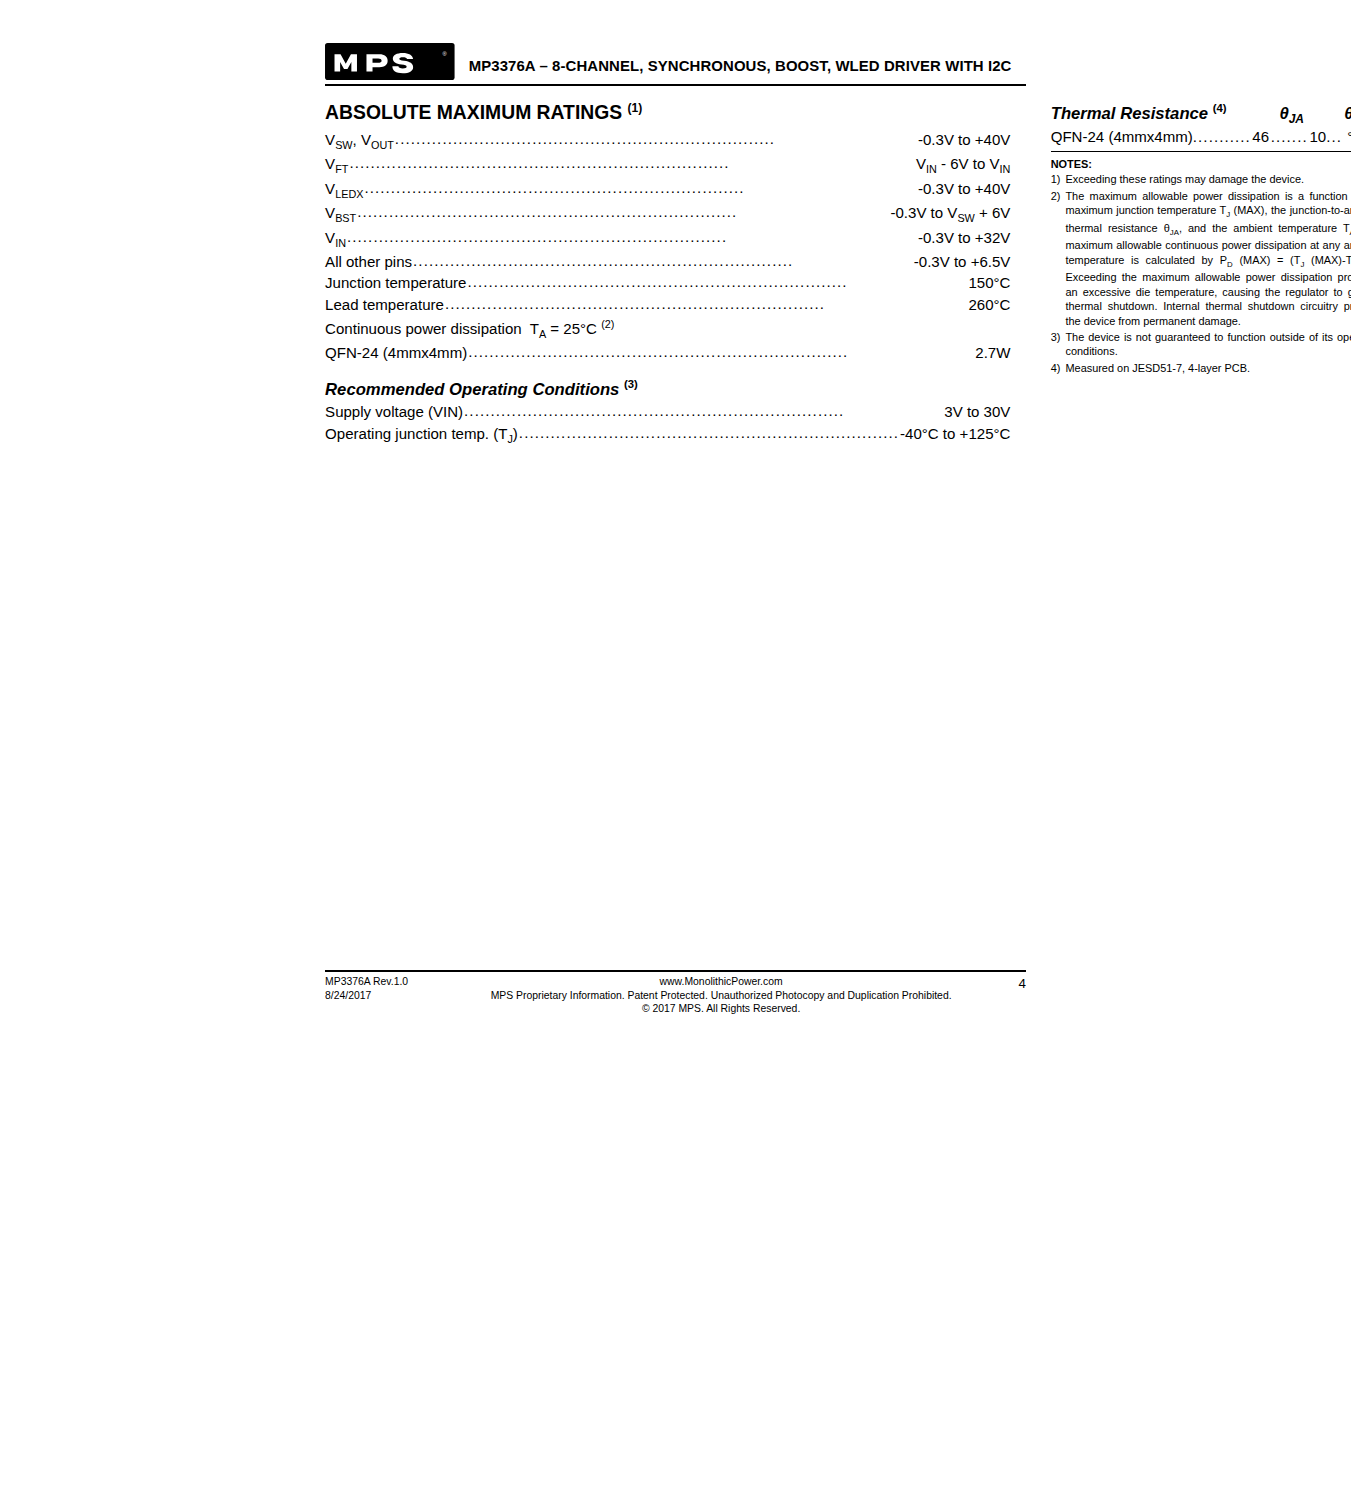®
MP3376A – 8-CHANNEL, SYNCHRONOUS, BOOST, WLED DRIVER WITH I2C
ABSOLUTE MAXIMUM RATINGS (1)
VSW, VOUT ........................................................................ -0.3V to +40V
VFT ........................................................................ VIN - 6V to VIN
VLEDX ........................................................................ -0.3V to +40V
VBST ........................................................................ -0.3V to VSW + 6V
VIN ........................................................................ -0.3V to +32V
All other pins ........................................................................ -0.3V to +6.5V
Junction temperature ........................................................................ 150°C
Lead temperature ........................................................................ 260°C
Continuous power dissipation TA = 25°C (2)
QFN-24 (4mmx4mm) ........................................................................ 2.7W
Recommended Operating Conditions (3)
Supply voltage (VIN) ........................................................................ 3V to 30V
Operating junction temp. (TJ) ........................................................................ -40°C to +125°C
Thermal Resistance (4) θJA θJC
QFN-24 (4mmx4mm) ............. 46 ....... 10 ... °C/W
NOTES:
Exceeding these ratings may damage the device.
The maximum allowable power dissipation is a function of the maximum junction temperature TJ (MAX), the junction-to-ambient thermal resistance θJA, and the ambient temperature TA. The maximum allowable continuous power dissipation at any ambient temperature is calculated by PD (MAX) = (TJ (MAX)-TA)/θJA. Exceeding the maximum allowable power dissipation produces an excessive die temperature, causing the regulator to go into thermal shutdown. Internal thermal shutdown circuitry protects the device from permanent damage.
The device is not guaranteed to function outside of its operating conditions.
Measured on JESD51-7, 4-layer PCB.
MP3376A Rev.1.0
8/24/2017
www.MonolithicPower.com
MPS Proprietary Information. Patent Protected. Unauthorized Photocopy and Duplication Prohibited.
© 2017 MPS. All Rights Reserved.
4